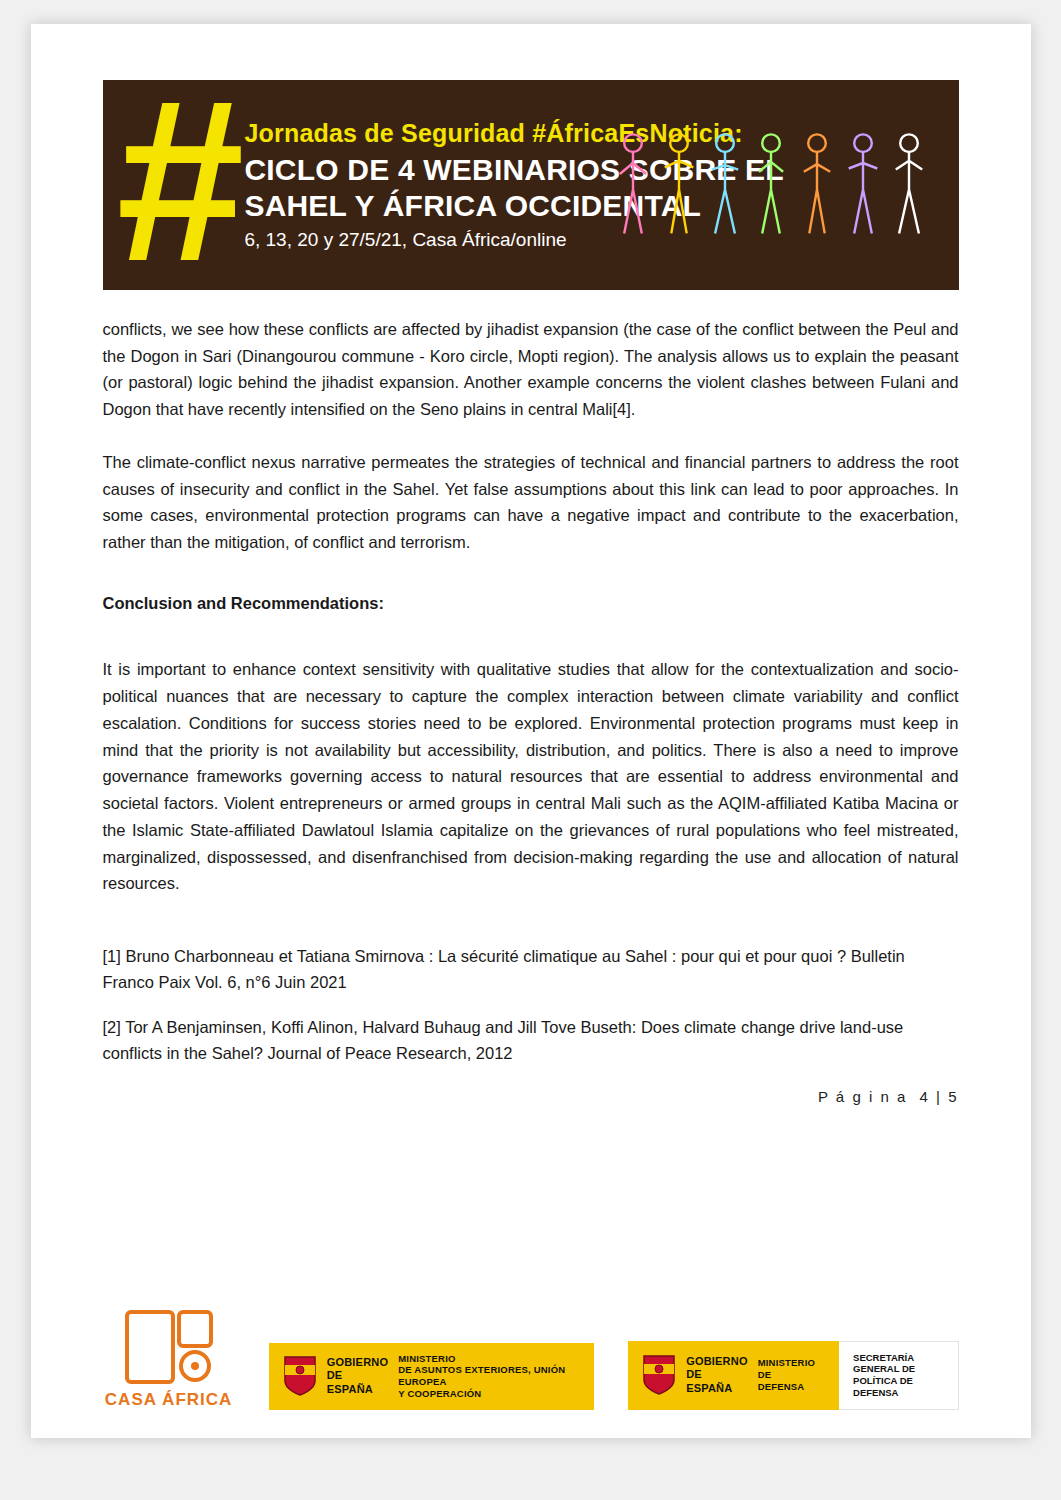#
Jornadas de Seguridad #ÁfricaEsNoticia:
CICLO DE 4 WEBINARIOS SOBRE EL
SAHEL Y ÁFRICA OCCIDENTAL
6, 13, 20 y 27/5/21, Casa África/online
conflicts, we see how these conflicts are affected by jihadist expansion (the case of the conflict between the Peul and the Dogon in Sari (Dinangourou commune - Koro circle, Mopti region). The analysis allows us to explain the peasant (or pastoral) logic behind the jihadist expansion. Another example concerns the violent clashes between Fulani and Dogon that have recently intensified on the Seno plains in central Mali[4].
The climate-conflict nexus narrative permeates the strategies of technical and financial partners to address the root causes of insecurity and conflict in the Sahel. Yet false assumptions about this link can lead to poor approaches. In some cases, environmental protection programs can have a negative impact and contribute to the exacerbation, rather than the mitigation, of conflict and terrorism.
Conclusion and Recommendations:
It is important to enhance context sensitivity with qualitative studies that allow for the contextualization and socio-political nuances that are necessary to capture the complex interaction between climate variability and conflict escalation. Conditions for success stories need to be explored. Environmental protection programs must keep in mind that the priority is not availability but accessibility, distribution, and politics. There is also a need to improve governance frameworks governing access to natural resources that are essential to address environmental and societal factors. Violent entrepreneurs or armed groups in central Mali such as the AQIM-affiliated Katiba Macina or the Islamic State-affiliated Dawlatoul Islamia capitalize on the grievances of rural populations who feel mistreated, marginalized, dispossessed, and disenfranchised from decision-making regarding the use and allocation of natural resources.
[1] Bruno Charbonneau et Tatiana Smirnova : La sécurité climatique au Sahel : pour qui et pour quoi ? Bulletin Franco Paix Vol. 6, n°6 Juin 2021
[2] Tor A Benjaminsen, Koffi Alinon, Halvard Buhaug and Jill Tove Buseth: Does climate change drive land-use conflicts in the Sahel? Journal of Peace Research, 2012
P á g i n a 4 | 5
CASA ÁFRICA
GOBIERNO
DE ESPAÑA
MINISTERIO
DE ASUNTOS EXTERIORES, UNIÓN EUROPEA
Y COOPERACIÓN
GOBIERNO
DE ESPAÑA
MINISTERIO
DE DEFENSA
SECRETARÍA GENERAL DE
POLÍTICA DE DEFENSA